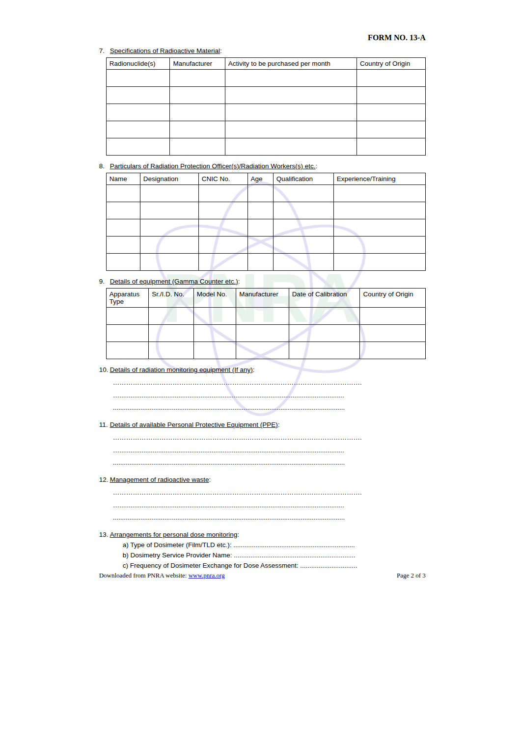PNRA
FORM NO. 13-A
7. Specifications of Radioactive Material:
| Radionuclide(s) | Manufacturer | Activity to be purchased per month | Country of Origin |
| --- | --- | --- | --- |
8. Particulars of Radiation Protection Officer(s)/Radiation Workers(s) etc.:
| Name | Designation | CNIC No. | Age | Qualification | Experience/Training |
| --- | --- | --- | --- | --- | --- |
9. Details of equipment (Gamma Counter etc.):
| Apparatus Type | Sr./I.D. No. | Model No. | Manufacturer | Date of Calibration | Country of Origin |
| --- | --- | --- | --- | --- | --- |
10. Details of radiation monitoring equipment (If any):
…………………………………………………….……………………………………………. ….......................................................................................................................... ..............................................................................................................................
11. Details of available Personal Protective Equipment (PPE):
…………………………………………………….……………………………………………. ….......................................................................................................................... ..............................................................................................................................
12. Management of radioactive waste:
…………………………………………………….……………………………………………. ….......................................................................................................................... ..............................................................................................................................
13. Arrangements for personal dose monitoring:
a) Type of Dosimeter (Film/TLD etc.): ..................................................................
b) Dosimetry Service Provider Name: ..................................................................
c) Frequency of Dosimeter Exchange for Dose Assessment: ...............................
Downloaded from PNRA website: www.pnra.org
Page 2 of 3